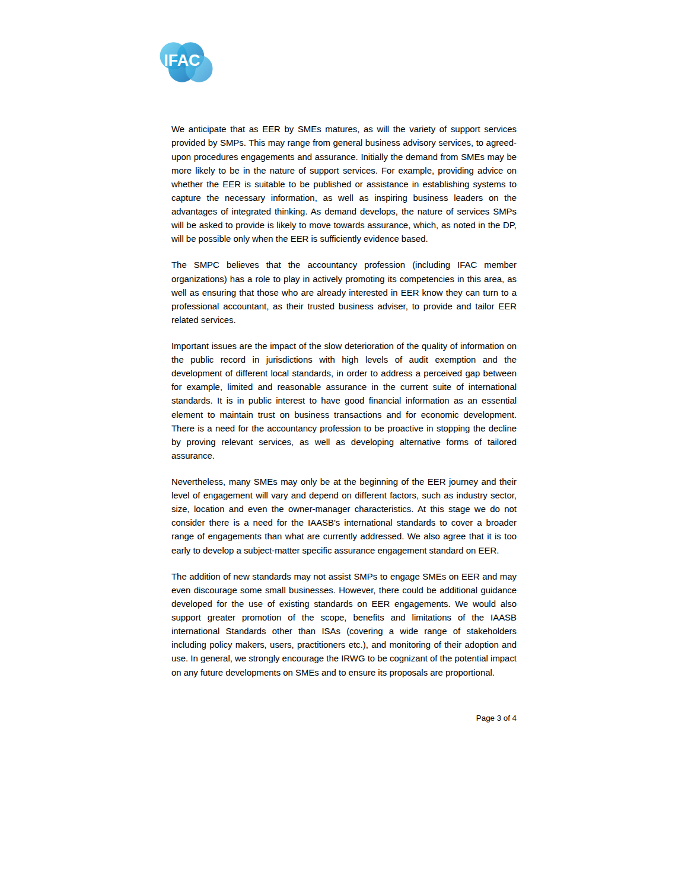IFAC
We anticipate that as EER by SMEs matures, as will the variety of support services provided by SMPs. This may range from general business advisory services, to agreed-upon procedures engagements and assurance. Initially the demand from SMEs may be more likely to be in the nature of support services. For example, providing advice on whether the EER is suitable to be published or assistance in establishing systems to capture the necessary information, as well as inspiring business leaders on the advantages of integrated thinking. As demand develops, the nature of services SMPs will be asked to provide is likely to move towards assurance, which, as noted in the DP, will be possible only when the EER is sufficiently evidence based.
The SMPC believes that the accountancy profession (including IFAC member organizations) has a role to play in actively promoting its competencies in this area, as well as ensuring that those who are already interested in EER know they can turn to a professional accountant, as their trusted business adviser, to provide and tailor EER related services.
Important issues are the impact of the slow deterioration of the quality of information on the public record in jurisdictions with high levels of audit exemption and the development of different local standards, in order to address a perceived gap between for example, limited and reasonable assurance in the current suite of international standards. It is in public interest to have good financial information as an essential element to maintain trust on business transactions and for economic development. There is a need for the accountancy profession to be proactive in stopping the decline by proving relevant services, as well as developing alternative forms of tailored assurance.
Nevertheless, many SMEs may only be at the beginning of the EER journey and their level of engagement will vary and depend on different factors, such as industry sector, size, location and even the owner-manager characteristics. At this stage we do not consider there is a need for the IAASB's international standards to cover a broader range of engagements than what are currently addressed. We also agree that it is too early to develop a subject-matter specific assurance engagement standard on EER.
The addition of new standards may not assist SMPs to engage SMEs on EER and may even discourage some small businesses. However, there could be additional guidance developed for the use of existing standards on EER engagements. We would also support greater promotion of the scope, benefits and limitations of the IAASB international Standards other than ISAs (covering a wide range of stakeholders including policy makers, users, practitioners etc.), and monitoring of their adoption and use. In general, we strongly encourage the IRWG to be cognizant of the potential impact on any future developments on SMEs and to ensure its proposals are proportional.
Page 3 of 4